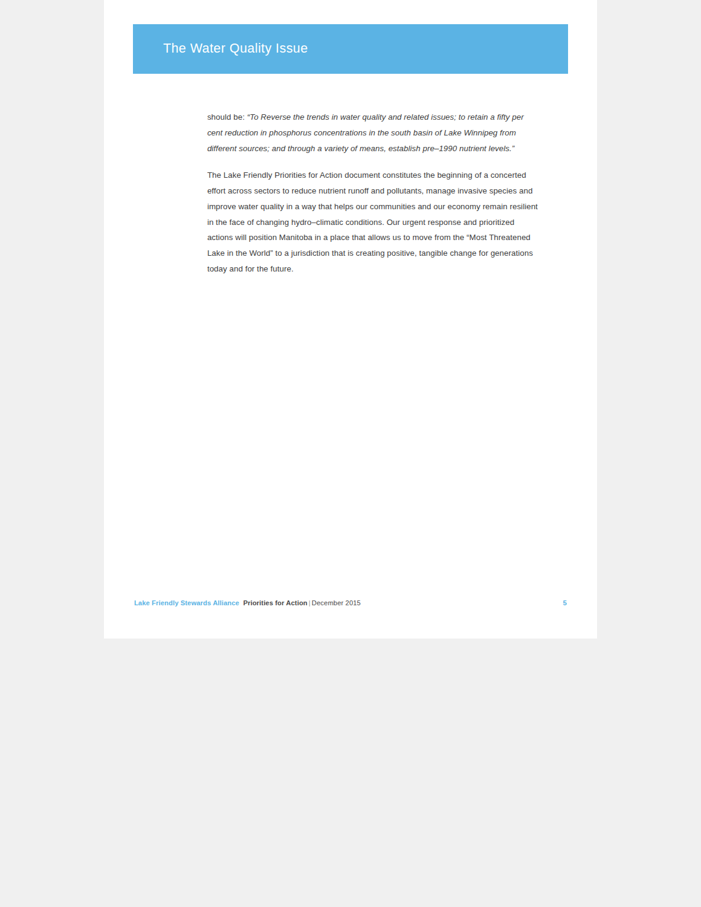The Water Quality Issue
should be: “To Reverse the trends in water quality and related issues; to retain a fifty per cent reduction in phosphorus concentrations in the south basin of Lake Winnipeg from different sources; and through a variety of means, establish pre–1990 nutrient levels.”
The Lake Friendly Priorities for Action document constitutes the beginning of a concerted effort across sectors to reduce nutrient runoff and pollutants, manage invasive species and improve water quality in a way that helps our communities and our economy remain resilient in the face of changing hydro–climatic conditions. Our urgent response and prioritized actions will position Manitoba in a place that allows us to move from the “Most Threatened Lake in the World” to a jurisdiction that is creating positive, tangible change for generations today and for the future.
Lake Friendly Stewards Alliance Priorities for Action|December 2015
5